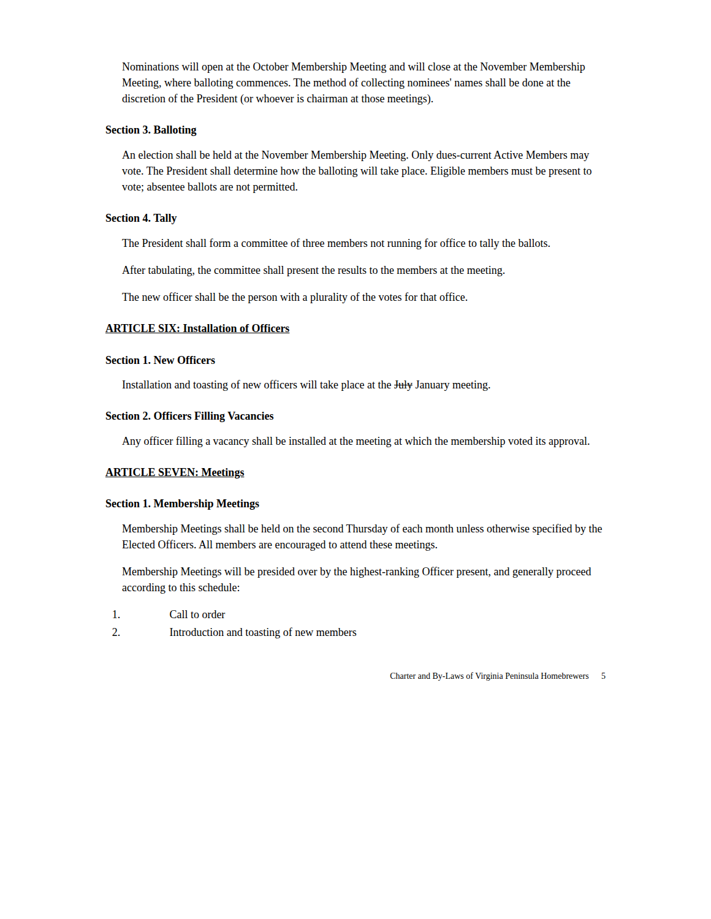Nominations will open at the October Membership Meeting and will close at the November Membership Meeting, where balloting commences. The method of collecting nominees' names shall be done at the discretion of the President (or whoever is chairman at those meetings).
Section 3. Balloting
An election shall be held at the November Membership Meeting. Only dues-current Active Members may vote. The President shall determine how the balloting will take place. Eligible members must be present to vote; absentee ballots are not permitted.
Section 4. Tally
The President shall form a committee of three members not running for office to tally the ballots.
After tabulating, the committee shall present the results to the members at the meeting.
The new officer shall be the person with a plurality of the votes for that office.
ARTICLE SIX: Installation of Officers
Section 1. New Officers
Installation and toasting of new officers will take place at the July January meeting.
Section 2. Officers Filling Vacancies
Any officer filling a vacancy shall be installed at the meeting at which the membership voted its approval.
ARTICLE SEVEN: Meetings
Section 1. Membership Meetings
Membership Meetings shall be held on the second Thursday of each month unless otherwise specified by the Elected Officers. All members are encouraged to attend these meetings.
Membership Meetings will be presided over by the highest-ranking Officer present, and generally proceed according to this schedule:
1. Call to order
2. Introduction and toasting of new members
Charter and By-Laws of Virginia Peninsula Homebrewers 5